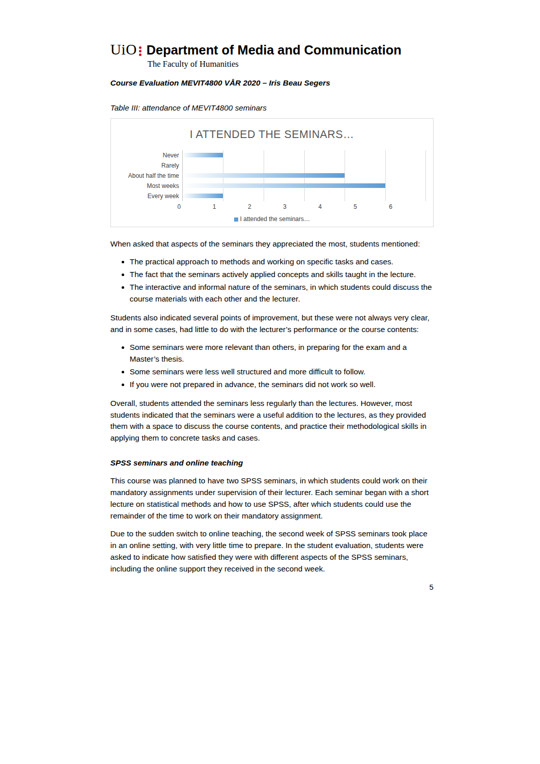UiO
Department of Media and Communication
The Faculty of Humanities
Course Evaluation MEVIT4800 VÅR 2020 – Iris Beau Segers
Table III: attendance of MEVIT4800 seminars
I ATTENDED THE SEMINARS…
Never
Rarely
About half the time
Most weeks
Every week
0123456
I attended the seminars…
When asked that aspects of the seminars they appreciated the most, students mentioned:
The practical approach to methods and working on specific tasks and cases.
The fact that the seminars actively applied concepts and skills taught in the lecture.
The interactive and informal nature of the seminars, in which students could discuss the course materials with each other and the lecturer.
Students also indicated several points of improvement, but these were not always very clear, and in some cases, had little to do with the lecturer’s performance or the course contents:
Some seminars were more relevant than others, in preparing for the exam and a Master’s thesis.
Some seminars were less well structured and more difficult to follow.
If you were not prepared in advance, the seminars did not work so well.
Overall, students attended the seminars less regularly than the lectures. However, most students indicated that the seminars were a useful addition to the lectures, as they provided them with a space to discuss the course contents, and practice their methodological skills in applying them to concrete tasks and cases.
SPSS seminars and online teaching
This course was planned to have two SPSS seminars, in which students could work on their mandatory assignments under supervision of their lecturer. Each seminar began with a short lecture on statistical methods and how to use SPSS, after which students could use the remainder of the time to work on their mandatory assignment.
Due to the sudden switch to online teaching, the second week of SPSS seminars took place in an online setting, with very little time to prepare. In the student evaluation, students were asked to indicate how satisfied they were with different aspects of the SPSS seminars, including the online support they received in the second week.
5